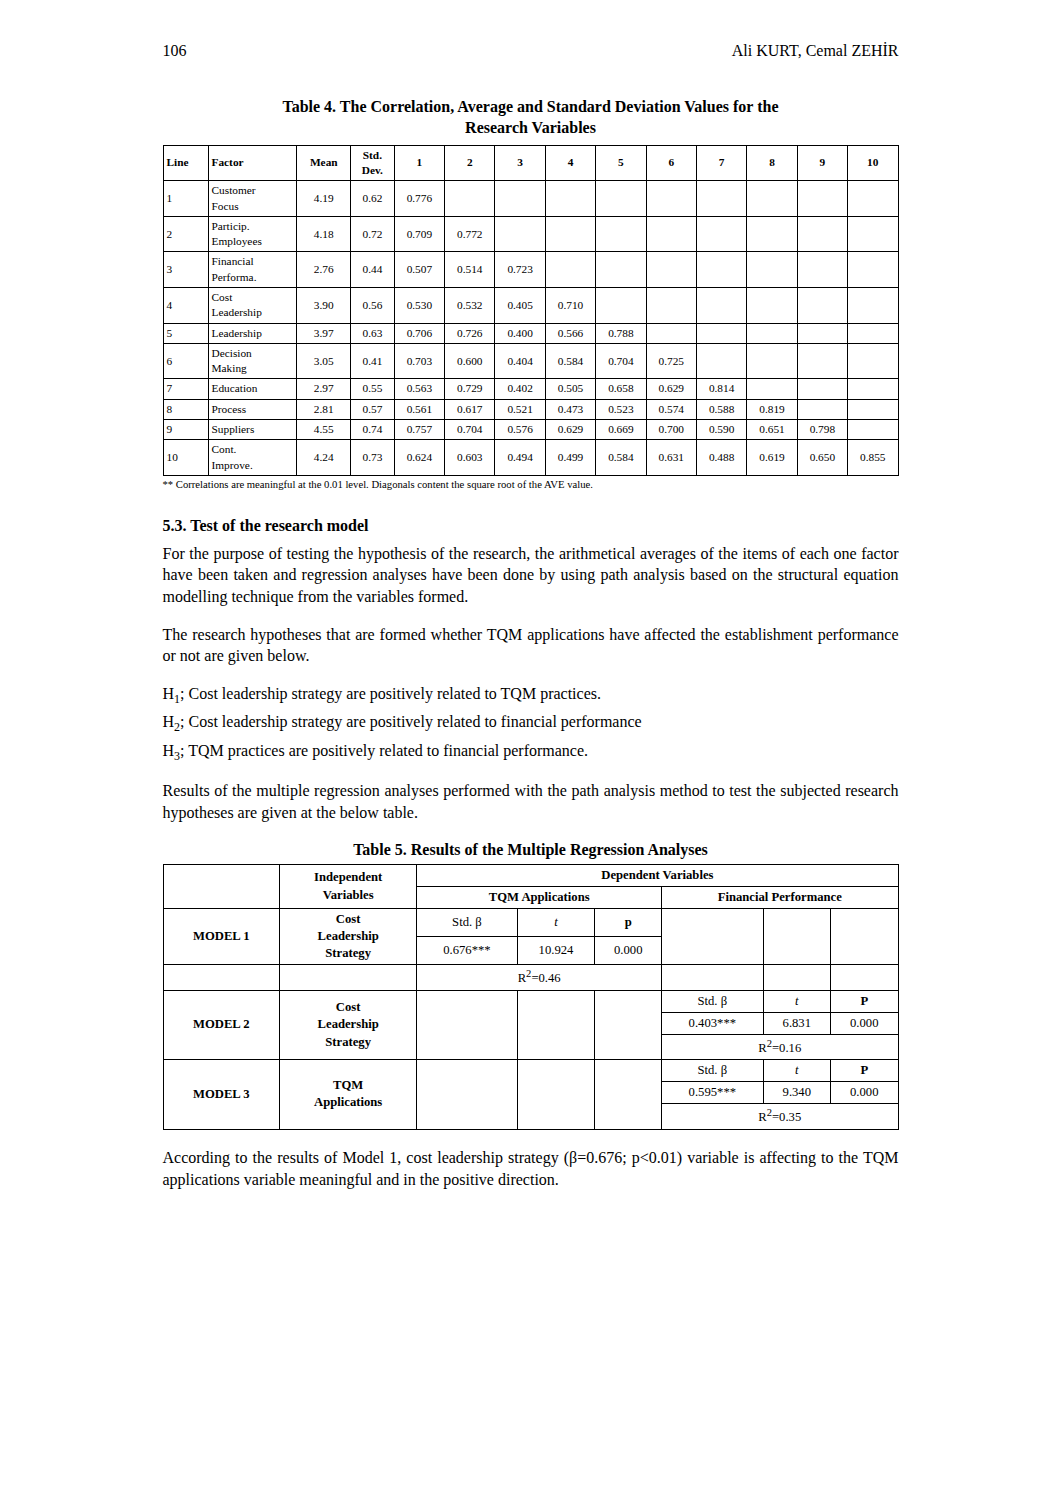106 Ali KURT, Cemal ZEHİR
Table 4. The Correlation, Average and Standard Deviation Values for the
Research Variables
| Line | Factor | Mean | Std. Dev. | 1 | 2 | 3 | 4 | 5 | 6 | 7 | 8 | 9 | 10 |
| --- | --- | --- | --- | --- | --- | --- | --- | --- | --- | --- | --- | --- | --- |
| 1 | Customer Focus | 4.19 | 0.62 | 0.776 | | | | | | | | | |
| 2 | Particip. Employees | 4.18 | 0.72 | 0.709 | 0.772 | | | | | | | | |
| 3 | Financial Performa. | 2.76 | 0.44 | 0.507 | 0.514 | 0.723 | | | | | | | |
| 4 | Cost Leadership | 3.90 | 0.56 | 0.530 | 0.532 | 0.405 | 0.710 | | | | | | |
| 5 | Leadership | 3.97 | 0.63 | 0.706 | 0.726 | 0.400 | 0.566 | 0.788 | | | | | |
| 6 | Decision Making | 3.05 | 0.41 | 0.703 | 0.600 | 0.404 | 0.584 | 0.704 | 0.725 | | | | |
| 7 | Education | 2.97 | 0.55 | 0.563 | 0.729 | 0.402 | 0.505 | 0.658 | 0.629 | 0.814 | | | |
| 8 | Process | 2.81 | 0.57 | 0.561 | 0.617 | 0.521 | 0.473 | 0.523 | 0.574 | 0.588 | 0.819 | | |
| 9 | Suppliers | 4.55 | 0.74 | 0.757 | 0.704 | 0.576 | 0.629 | 0.669 | 0.700 | 0.590 | 0.651 | 0.798 | |
| 10 | Cont. Improve. | 4.24 | 0.73 | 0.624 | 0.603 | 0.494 | 0.499 | 0.584 | 0.631 | 0.488 | 0.619 | 0.650 | 0.855 |
** Correlations are meaningful at the 0.01 level. Diagonals content the square root of the AVE value.
5.3. Test of the research model
For the purpose of testing the hypothesis of the research, the arithmetical averages of the items of each one factor have been taken and regression analyses have been done by using path analysis based on the structural equation modelling technique from the variables formed.
The research hypotheses that are formed whether TQM applications have affected the establishment performance or not are given below.
H1; Cost leadership strategy are positively related to TQM practices.
H2; Cost leadership strategy are positively related to financial performance
H3; TQM practices are positively related to financial performance.
Results of the multiple regression analyses performed with the path analysis method to test the subjected research hypotheses are given at the below table.
Table 5. Results of the Multiple Regression Analyses
| | Independent Variables | Dependent Variables |
| --- | --- | --- |
| TQM Applications | Financial Performance |
| MODEL 1 | Cost Leadership Strategy | Std. β | t | p | | | |
| 0.676*** | 10.924 | 0.000 |
| | | R 2 =0.46 | | | |
| MODEL 2 | Cost Leadership Strategy | | | | Std. β | t | P |
| 0.403*** | 6.831 | 0.000 |
| R 2 =0.16 |
| MODEL 3 | TQM Applications | | | | Std. β | t | P |
| 0.595*** | 9.340 | 0.000 |
| R 2 =0.35 |
According to the results of Model 1, cost leadership strategy (β=0.676; p<0.01) variable is affecting to the TQM applications variable meaningful and in the positive direction.